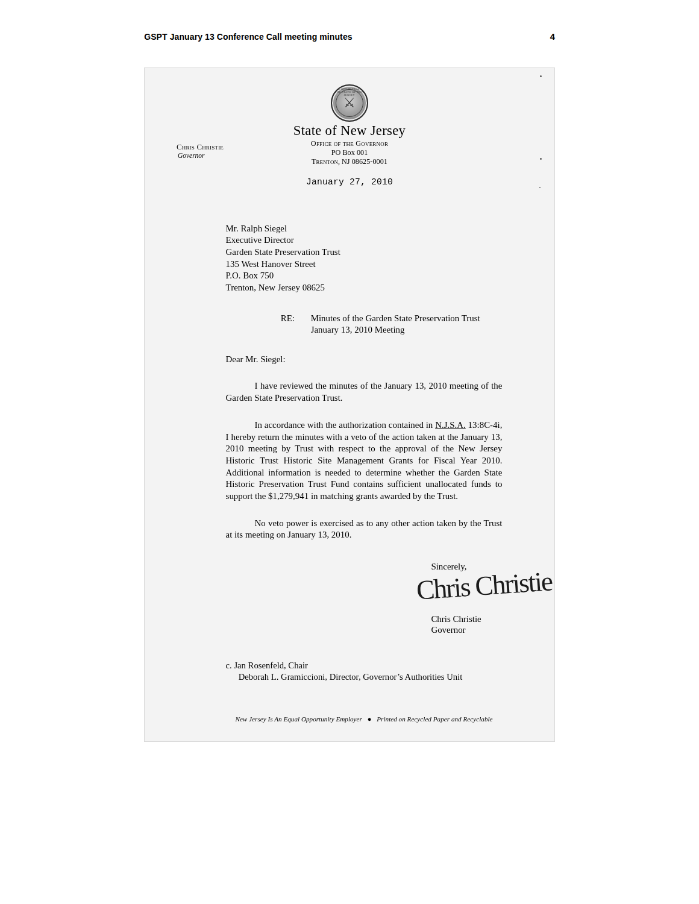GSPT January 13 Conference Call meeting minutes 4
THE GREAT SEAL OF THE STATE OF NEW JERSEY
⚔
State of New Jersey
Office of the Governor
PO Box 001
Trenton, NJ 08625-0001
Chris Christie
Governor
January 27, 2010
Mr. Ralph Siegel
Executive Director
Garden State Preservation Trust
135 West Hanover Street
P.O. Box 750
Trenton, New Jersey 08625
RE:
Minutes of the Garden State Preservation Trust
January 13, 2010 Meeting
Dear Mr. Siegel:
I have reviewed the minutes of the January 13, 2010 meeting of the Garden State Preservation Trust.
In accordance with the authorization contained in N.J.S.A. 13:8C-4i, I hereby return the minutes with a veto of the action taken at the January 13, 2010 meeting by Trust with respect to the approval of the New Jersey Historic Trust Historic Site Management Grants for Fiscal Year 2010. Additional information is needed to determine whether the Garden State Historic Preservation Trust Fund contains sufficient unallocated funds to support the $1,279,941 in matching grants awarded by the Trust.
No veto power is exercised as to any other action taken by the Trust at its meeting on January 13, 2010.
Sincerely,
Chris Christie
Chris Christie
Governor
c. Jan Rosenfeld, Chair
Deborah L. Gramiccioni, Director, Governor’s Authorities Unit
New Jersey Is An Equal Opportunity Employer ● Printed on Recycled Paper and Recyclable